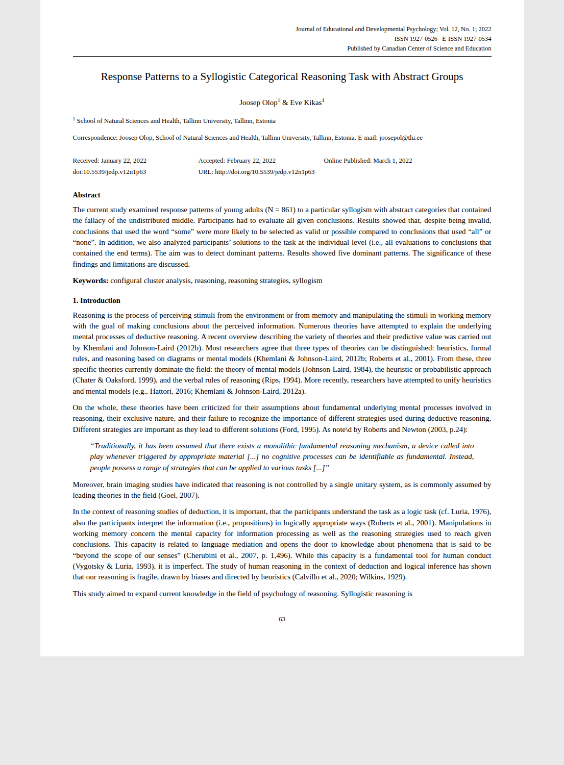Journal of Educational and Developmental Psychology; Vol. 12, No. 1; 2022
ISSN 1927-0526 E-ISSN 1927-0534
Published by Canadian Center of Science and Education
Response Patterns to a Syllogistic Categorical Reasoning Task with Abstract Groups
Joosep Olop1 & Eve Kikas1
1 School of Natural Sciences and Health, Tallinn University, Tallinn, Estonia
Correspondence: Joosep Olop, School of Natural Sciences and Health, Tallinn University, Tallinn, Estonia. E-mail: joosepol@tlu.ee
| Received: January 22, 2022 | Accepted: February 22, 2022 | Online Published: March 1, 2022 |
| doi:10.5539/jedp.v12n1p63 | URL: http://doi.org/10.5539/jedp.v12n1p63 |
Abstract
The current study examined response patterns of young adults (N = 861) to a particular syllogism with abstract categories that contained the fallacy of the undistributed middle. Participants had to evaluate all given conclusions. Results showed that, despite being invalid, conclusions that used the word “some” were more likely to be selected as valid or possible compared to conclusions that used “all” or “none”. In addition, we also analyzed participants’ solutions to the task at the individual level (i.e., all evaluations to conclusions that contained the end terms). The aim was to detect dominant patterns. Results showed five dominant patterns. The significance of these findings and limitations are discussed.
Keywords: configural cluster analysis, reasoning, reasoning strategies, syllogism
1. Introduction
Reasoning is the process of perceiving stimuli from the environment or from memory and manipulating the stimuli in working memory with the goal of making conclusions about the perceived information. Numerous theories have attempted to explain the underlying mental processes of deductive reasoning. A recent overview describing the variety of theories and their predictive value was carried out by Khemlani and Johnson-Laird (2012b). Most researchers agree that three types of theories can be distinguished: heuristics, formal rules, and reasoning based on diagrams or mental models (Khemlani & Johnson-Laird, 2012b; Roberts et al., 2001). From these, three specific theories currently dominate the field: the theory of mental models (Johnson-Laird, 1984), the heuristic or probabilistic approach (Chater & Oaksford, 1999), and the verbal rules of reasoning (Rips, 1994). More recently, researchers have attempted to unify heuristics and mental models (e.g., Hattori, 2016; Khemlani & Johnson-Laird, 2012a).
On the whole, these theories have been criticized for their assumptions about fundamental underlying mental processes involved in reasoning, their exclusive nature, and their failure to recognize the importance of different strategies used during deductive reasoning. Different strategies are important as they lead to different solutions (Ford, 1995). As note\d by Roberts and Newton (2003, p.24):
“Traditionally, it has been assumed that there exists a monolithic fundamental reasoning mechanism, a device called into play whenever triggered by appropriate material [...] no cognitive processes can be identifiable as fundamental. Instead, people possess a range of strategies that can be applied to various tasks [...]”
Moreover, brain imaging studies have indicated that reasoning is not controlled by a single unitary system, as is commonly assumed by leading theories in the field (Goel, 2007).
In the context of reasoning studies of deduction, it is important, that the participants understand the task as a logic task (cf. Luria, 1976), also the participants interpret the information (i.e., propositions) in logically appropriate ways (Roberts et al., 2001). Manipulations in working memory concern the mental capacity for information processing as well as the reasoning strategies used to reach given conclusions. This capacity is related to language mediation and opens the door to knowledge about phenomena that is said to be “beyond the scope of our senses” (Cherubini et al., 2007, p. 1,496). While this capacity is a fundamental tool for human conduct (Vygotsky & Luria, 1993), it is imperfect. The study of human reasoning in the context of deduction and logical inference has shown that our reasoning is fragile, drawn by biases and directed by heuristics (Calvillo et al., 2020; Wilkins, 1929).
This study aimed to expand current knowledge in the field of psychology of reasoning. Syllogistic reasoning is
63